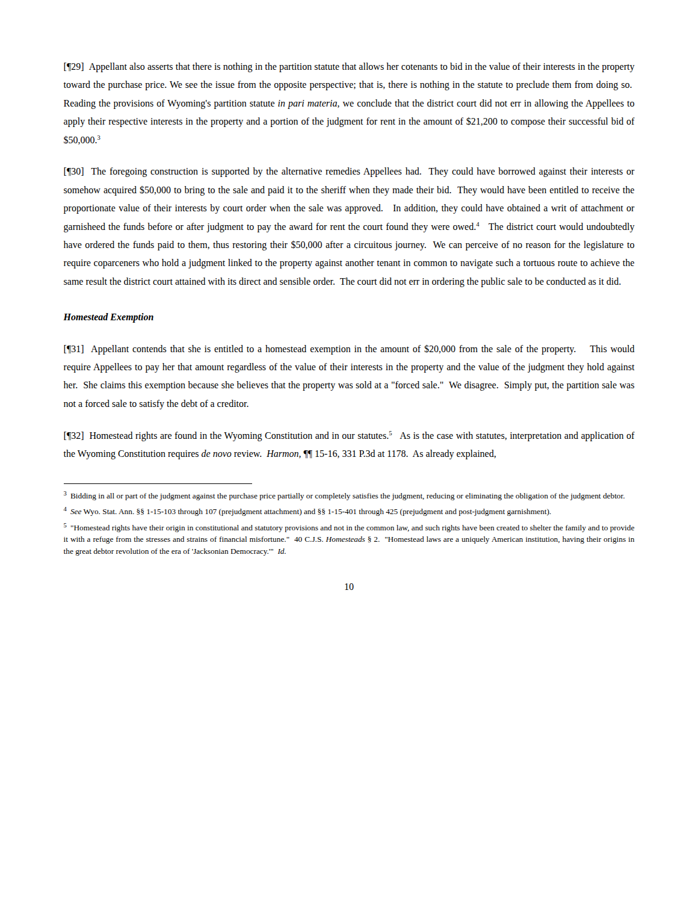[¶29] Appellant also asserts that there is nothing in the partition statute that allows her cotenants to bid in the value of their interests in the property toward the purchase price. We see the issue from the opposite perspective; that is, there is nothing in the statute to preclude them from doing so. Reading the provisions of Wyoming's partition statute in pari materia, we conclude that the district court did not err in allowing the Appellees to apply their respective interests in the property and a portion of the judgment for rent in the amount of $21,200 to compose their successful bid of $50,000.3
[¶30] The foregoing construction is supported by the alternative remedies Appellees had. They could have borrowed against their interests or somehow acquired $50,000 to bring to the sale and paid it to the sheriff when they made their bid. They would have been entitled to receive the proportionate value of their interests by court order when the sale was approved. In addition, they could have obtained a writ of attachment or garnisheed the funds before or after judgment to pay the award for rent the court found they were owed.4 The district court would undoubtedly have ordered the funds paid to them, thus restoring their $50,000 after a circuitous journey. We can perceive of no reason for the legislature to require coparceners who hold a judgment linked to the property against another tenant in common to navigate such a tortuous route to achieve the same result the district court attained with its direct and sensible order. The court did not err in ordering the public sale to be conducted as it did.
Homestead Exemption
[¶31] Appellant contends that she is entitled to a homestead exemption in the amount of $20,000 from the sale of the property. This would require Appellees to pay her that amount regardless of the value of their interests in the property and the value of the judgment they hold against her. She claims this exemption because she believes that the property was sold at a "forced sale." We disagree. Simply put, the partition sale was not a forced sale to satisfy the debt of a creditor.
[¶32] Homestead rights are found in the Wyoming Constitution and in our statutes.5 As is the case with statutes, interpretation and application of the Wyoming Constitution requires de novo review. Harmon, ¶¶ 15-16, 331 P.3d at 1178. As already explained,
3 Bidding in all or part of the judgment against the purchase price partially or completely satisfies the judgment, reducing or eliminating the obligation of the judgment debtor.
4 See Wyo. Stat. Ann. §§ 1-15-103 through 107 (prejudgment attachment) and §§ 1-15-401 through 425 (prejudgment and post-judgment garnishment).
5 "Homestead rights have their origin in constitutional and statutory provisions and not in the common law, and such rights have been created to shelter the family and to provide it with a refuge from the stresses and strains of financial misfortune." 40 C.J.S. Homesteads § 2. "Homestead laws are a uniquely American institution, having their origins in the great debtor revolution of the era of 'Jacksonian Democracy.'" Id.
10